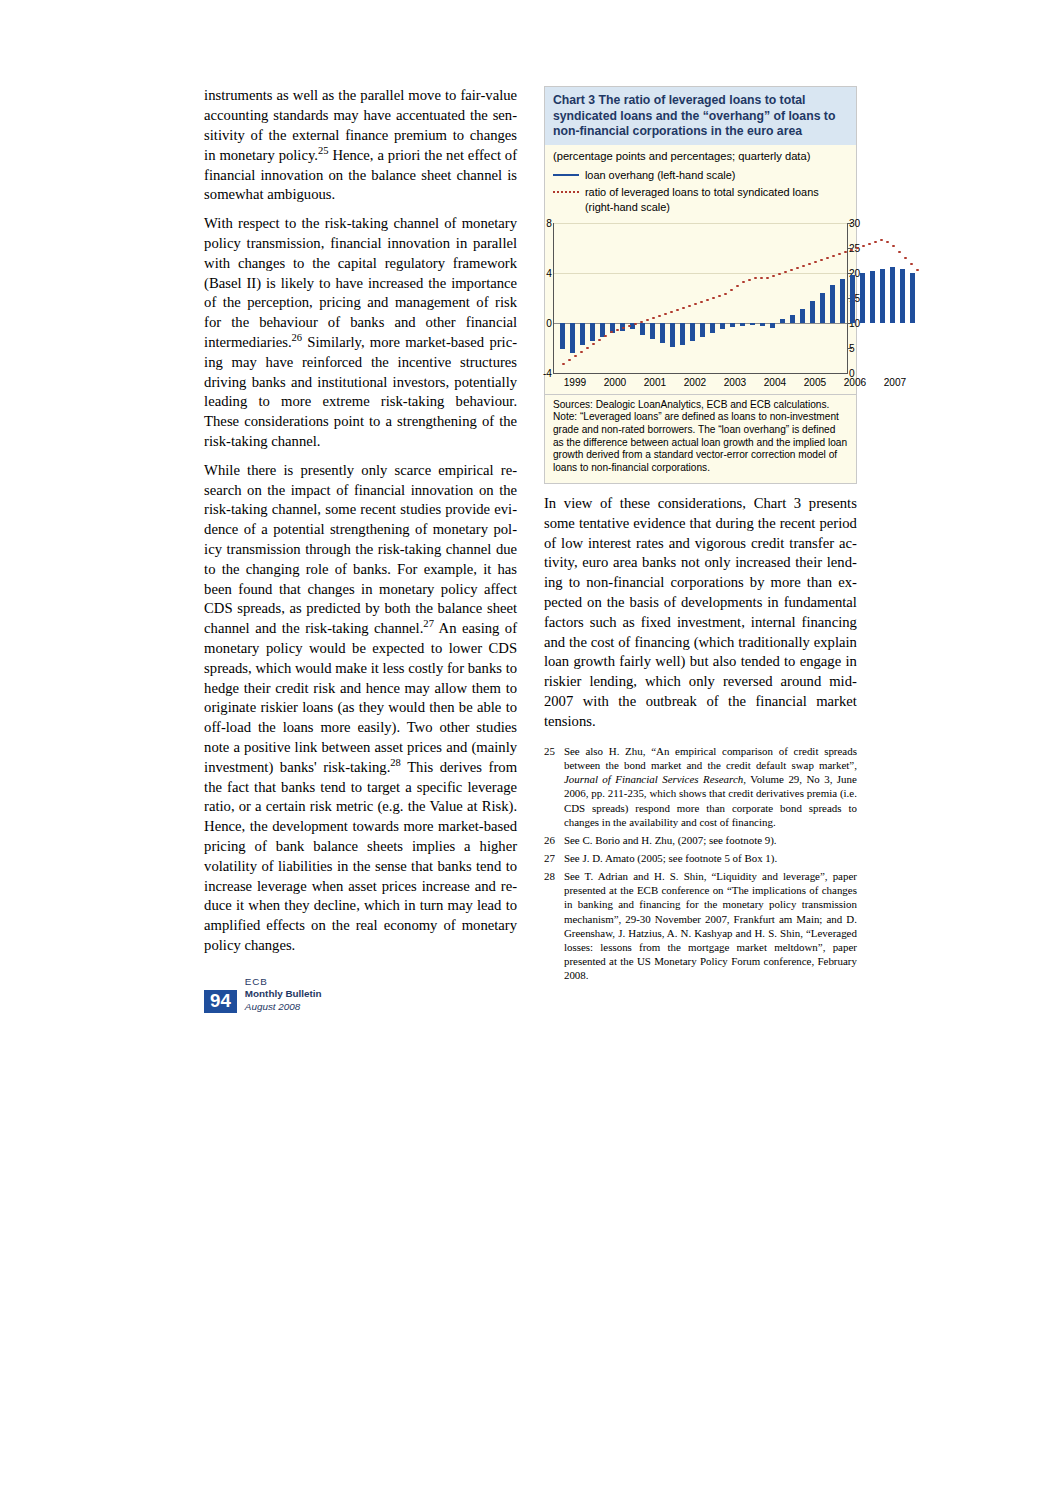instruments as well as the parallel move to fair-value accounting standards may have accentuated the sensitivity of the external finance premium to changes in monetary policy.25 Hence, a priori the net effect of financial innovation on the balance sheet channel is somewhat ambiguous.
With respect to the risk-taking channel of monetary policy transmission, financial innovation in parallel with changes to the capital regulatory framework (Basel II) is likely to have increased the importance of the perception, pricing and management of risk for the behaviour of banks and other financial intermediaries.26 Similarly, more market-based pricing may have reinforced the incentive structures driving banks and institutional investors, potentially leading to more extreme risk-taking behaviour. These considerations point to a strengthening of the risk-taking channel.
While there is presently only scarce empirical research on the impact of financial innovation on the risk-taking channel, some recent studies provide evidence of a potential strengthening of monetary policy transmission through the risk-taking channel due to the changing role of banks. For example, it has been found that changes in monetary policy affect CDS spreads, as predicted by both the balance sheet channel and the risk-taking channel.27 An easing of monetary policy would be expected to lower CDS spreads, which would make it less costly for banks to hedge their credit risk and hence may allow them to originate riskier loans (as they would then be able to off-load the loans more easily). Two other studies note a positive link between asset prices and (mainly investment) banks' risk-taking.28 This derives from the fact that banks tend to target a specific leverage ratio, or a certain risk metric (e.g. the Value at Risk). Hence, the development towards more market-based pricing of bank balance sheets implies a higher volatility of liabilities in the sense that banks tend to increase leverage when asset prices increase and reduce it when they decline, which in turn may lead to amplified effects on the real economy of monetary policy changes.
Chart 3 The ratio of leveraged loans to total syndicated loans and the “overhang” of loans to non-financial corporations in the euro area
(percentage points and percentages; quarterly data)
loan overhang (left-hand scale)
ratio of leveraged loans to total syndicated loans (right-hand scale)
8
4
0
-4
30
25
20
15
10
5
0
1999 2000 2001 2002 2003 2004 2005 2006 2007
Sources: Dealogic LoanAnalytics, ECB and ECB calculations.
Note: “Leveraged loans” are defined as loans to non-investment grade and non-rated borrowers. The “loan overhang” is defined as the difference between actual loan growth and the implied loan growth derived from a standard vector-error correction model of loans to non-financial corporations.
In view of these considerations, Chart 3 presents some tentative evidence that during the recent period of low interest rates and vigorous credit transfer activity, euro area banks not only increased their lending to non-financial corporations by more than expected on the basis of developments in fundamental factors such as fixed investment, internal financing and the cost of financing (which traditionally explain loan growth fairly well) but also tended to engage in riskier lending, which only reversed around mid-2007 with the outbreak of the financial market tensions.
25 See also H. Zhu, “An empirical comparison of credit spreads between the bond market and the credit default swap market”, Journal of Financial Services Research, Volume 29, No 3, June 2006, pp. 211-235, which shows that credit derivatives premia (i.e. CDS spreads) respond more than corporate bond spreads to changes in the availability and cost of financing.
26 See C. Borio and H. Zhu, (2007; see footnote 9).
27 See J. D. Amato (2005; see footnote 5 of Box 1).
28 See T. Adrian and H. S. Shin, “Liquidity and leverage”, paper presented at the ECB conference on “The implications of changes in banking and financing for the monetary policy transmission mechanism”, 29-30 November 2007, Frankfurt am Main; and D. Greenshaw, J. Hatzius, A. N. Kashyap and H. S. Shin, “Leveraged losses: lessons from the mortgage market meltdown”, paper presented at the US Monetary Policy Forum conference, February 2008.
94
ECB
Monthly Bulletin
August 2008